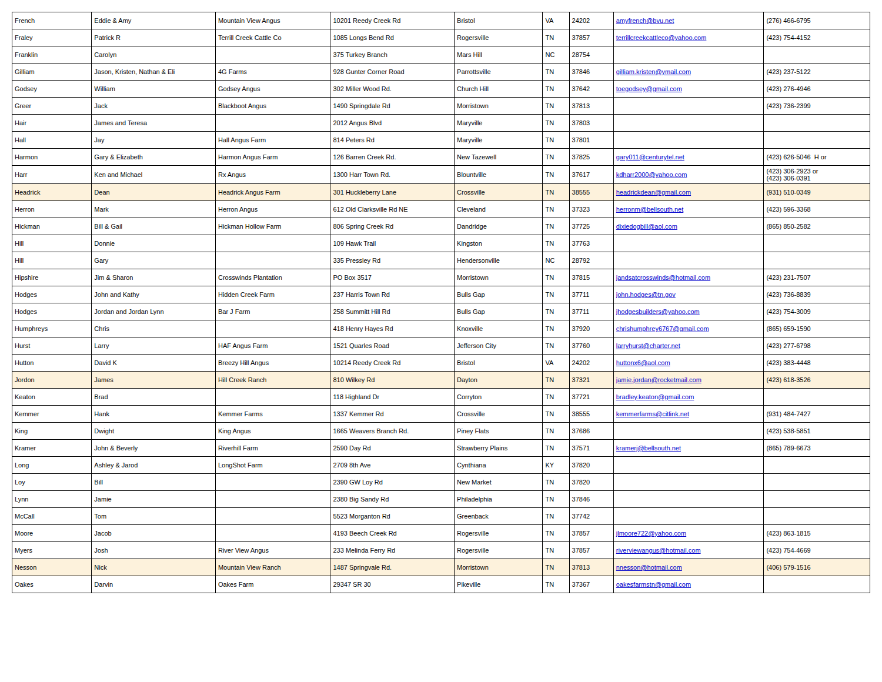| French | Eddie & Amy | Mountain View Angus | 10201 Reedy Creek Rd | Bristol | VA | 24202 | amyfrench@bvu.net | (276) 466-6795 |
| Fraley | Patrick R | Terrill Creek Cattle Co | 1085 Longs Bend Rd | Rogersville | TN | 37857 | terrillcreekcattleco@yahoo.com | (423) 754-4152 |
| Franklin | Carolyn | | 375 Turkey Branch | Mars Hill | NC | 28754 | | |
| Gilliam | Jason, Kristen, Nathan & Eli | 4G Farms | 928 Gunter Corner Road | Parrottsville | TN | 37846 | gilliam.kristen@ymail.com | (423) 237-5122 |
| Godsey | William | Godsey Angus | 302 Miller Wood Rd. | Church Hill | TN | 37642 | toegodsey@gmail.com | (423) 276-4946 |
| Greer | Jack | Blackboot Angus | 1490 Springdale Rd | Morristown | TN | 37813 | | (423) 736-2399 |
| Hair | James and Teresa | | 2012 Angus Blvd | Maryville | TN | 37803 | | |
| Hall | Jay | Hall Angus Farm | 814 Peters Rd | Maryville | TN | 37801 | | |
| Harmon | Gary & Elizabeth | Harmon Angus Farm | 126 Barren Creek Rd. | New Tazewell | TN | 37825 | gary011@centurytel.net | (423) 626-5046 H or |
| Harr | Ken and Michael | Rx Angus | 1300 Harr Town Rd. | Blountville | TN | 37617 | kdharr2000@yahoo.com | (423) 306-2923 or (423) 306-0391 |
| Headrick | Dean | Headrick Angus Farm | 301 Huckleberry Lane | Crossville | TN | 38555 | headrickdean@gmail.com | (931) 510-0349 |
| Herron | Mark | Herron Angus | 612 Old Clarksville Rd NE | Cleveland | TN | 37323 | herronm@bellsouth.net | (423) 596-3368 |
| Hickman | Bill & Gail | Hickman Hollow Farm | 806 Spring Creek Rd | Dandridge | TN | 37725 | dixiedogbill@aol.com | (865) 850-2582 |
| Hill | Donnie | | 109 Hawk Trail | Kingston | TN | 37763 | | |
| Hill | Gary | | 335 Pressley Rd | Hendersonville | NC | 28792 | | |
| Hipshire | Jim & Sharon | Crosswinds Plantation | PO Box 3517 | Morristown | TN | 37815 | jandsatcrosswinds@hotmail.com | (423) 231-7507 |
| Hodges | John and Kathy | Hidden Creek Farm | 237 Harris Town Rd | Bulls Gap | TN | 37711 | john.hodges@tn.gov | (423) 736-8839 |
| Hodges | Jordan and Jordan Lynn | Bar J Farm | 258 Summitt Hill Rd | Bulls Gap | TN | 37711 | jhodgesbuilders@yahoo.com | (423) 754-3009 |
| Humphreys | Chris | | 418 Henry Hayes Rd | Knoxville | TN | 37920 | chrishumphrey6767@gmail.com | (865) 659-1590 |
| Hurst | Larry | HAF Angus Farm | 1521 Quarles Road | Jefferson City | TN | 37760 | larryhurst@charter.net | (423) 277-6798 |
| Hutton | David K | Breezy Hill Angus | 10214 Reedy Creek Rd | Bristol | VA | 24202 | huttonx6@aol.com | (423) 383-4448 |
| Jordon | James | Hill Creek Ranch | 810 Wilkey Rd | Dayton | TN | 37321 | jamie.jordan@rocketmail.com | (423) 618-3526 |
| Keaton | Brad | | 118 Highland Dr | Corryton | TN | 37721 | bradley.keaton@gmail.com | |
| Kemmer | Hank | Kemmer Farms | 1337 Kemmer Rd | Crossville | TN | 38555 | kemmerfarms@citlink.net | (931) 484-7427 |
| King | Dwight | King Angus | 1665 Weavers Branch Rd. | Piney Flats | TN | 37686 | | (423) 538-5851 |
| Kramer | John & Beverly | Riverhill Farm | 2590 Day Rd | Strawberry Plains | TN | 37571 | kramerj@bellsouth.net | (865) 789-6673 |
| Long | Ashley & Jarod | LongShot Farm | 2709 8th Ave | Cynthiana | KY | 37820 | | |
| Loy | Bill | | 2390 GW Loy Rd | New Market | TN | 37820 | | |
| Lynn | Jamie | | 2380 Big Sandy Rd | Philadelphia | TN | 37846 | | |
| McCall | Tom | | 5523 Morganton Rd | Greenback | TN | 37742 | | |
| Moore | Jacob | | 4193 Beech Creek Rd | Rogersville | TN | 37857 | jlmoore722@yahoo.com | (423) 863-1815 |
| Myers | Josh | River View Angus | 233 Melinda Ferry Rd | Rogersville | TN | 37857 | riverviewangus@hotmail.com | (423) 754-4669 |
| Nesson | Nick | Mountain View Ranch | 1487 Springvale Rd. | Morristown | TN | 37813 | nnesson@hotmail.com | (406) 579-1516 |
| Oakes | Darvin | Oakes Farm | 29347 SR 30 | Pikeville | TN | 37367 | oakesfarmstn@gmail.com | |